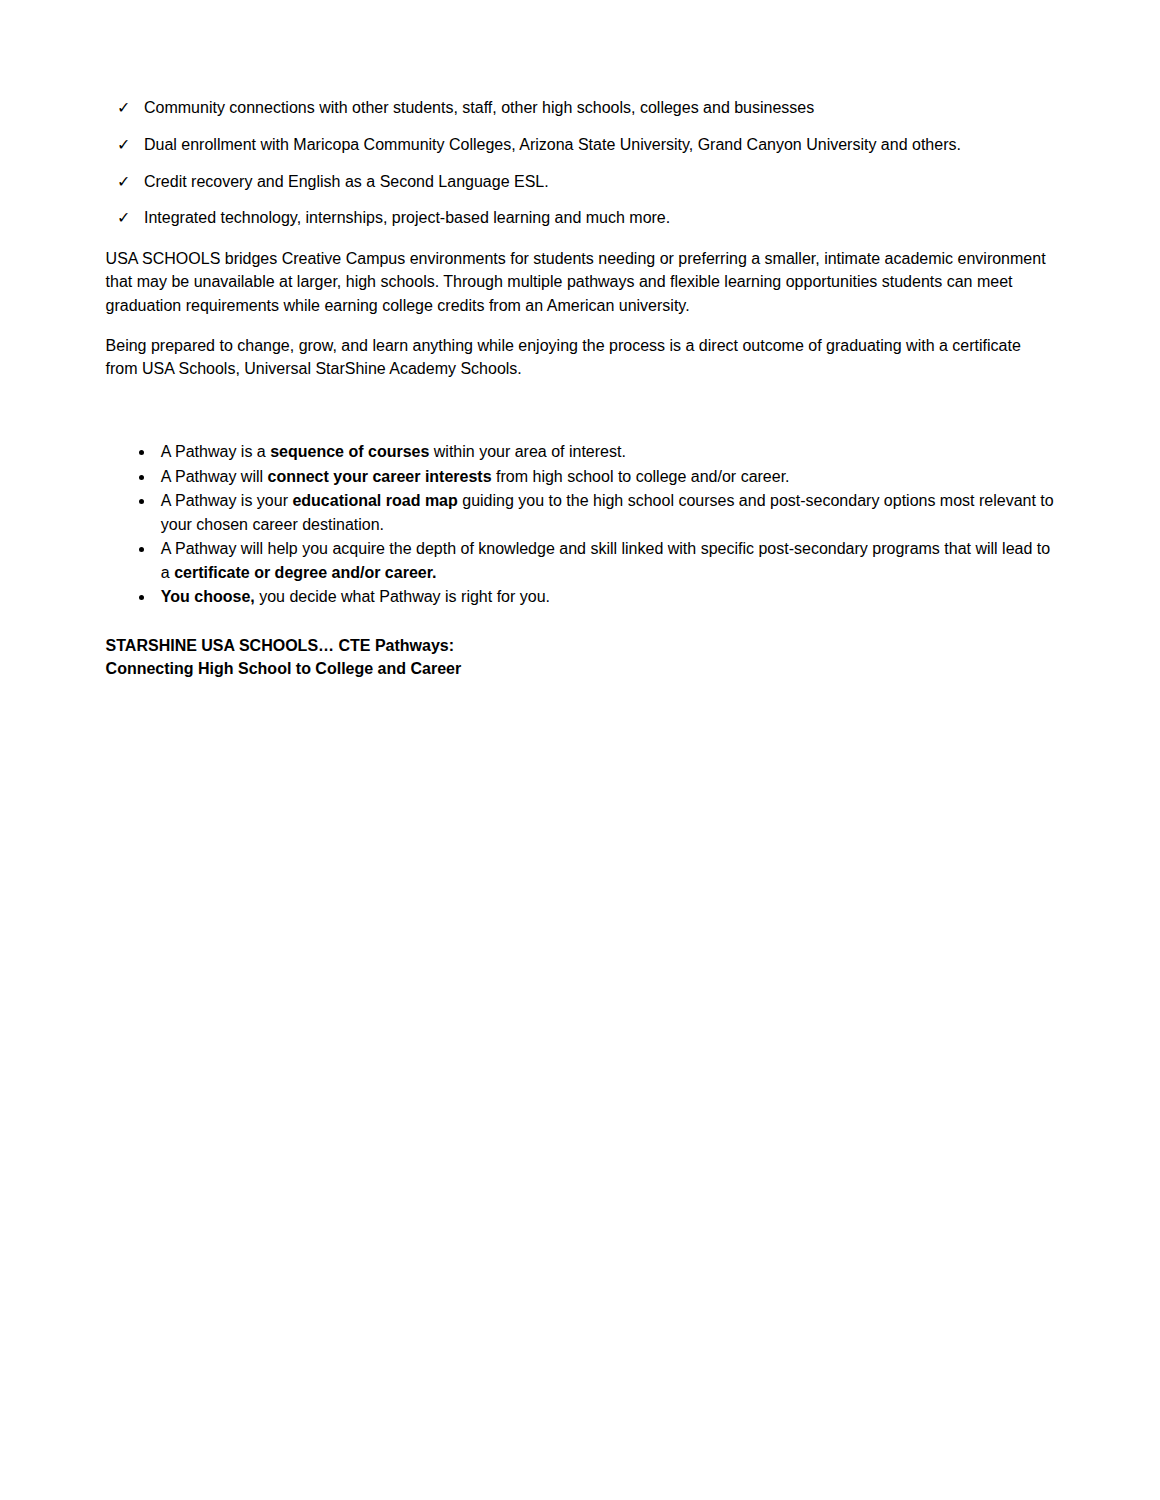Community connections with other students, staff, other high schools, colleges and businesses
Dual enrollment with Maricopa Community Colleges, Arizona State University, Grand Canyon University and others.
Credit recovery and English as a Second Language ESL.
Integrated technology, internships, project-based learning and much more.
USA SCHOOLS bridges Creative Campus environments for students needing or preferring a smaller, intimate academic environment that may be unavailable at larger, high schools. Through multiple pathways and flexible learning opportunities students can meet graduation requirements while earning college credits from an American university.
Being prepared to change, grow, and learn anything while enjoying the process is a direct outcome of graduating with a certificate from USA Schools, Universal StarShine Academy Schools.
A Pathway is a sequence of courses within your area of interest.
A Pathway will connect your career interests from high school to college and/or career.
A Pathway is your educational road map guiding you to the high school courses and post-secondary options most relevant to your chosen career destination.
A Pathway will help you acquire the depth of knowledge and skill linked with specific post-secondary programs that will lead to a certificate or degree and/or career.
You choose, you decide what Pathway is right for you.
STARSHINE USA SCHOOLS… CTE Pathways:
Connecting High School to College and Career